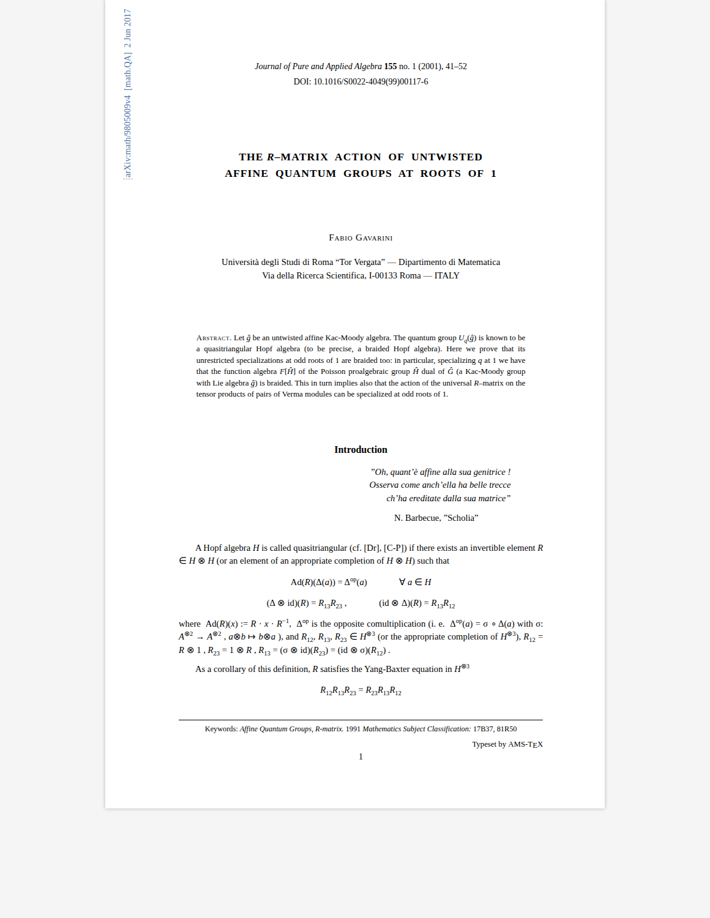arXiv:math/9805009v4 [math.QA] 2 Jun 2017
Journal of Pure and Applied Algebra 155 no. 1 (2001), 41–52
DOI: 10.1016/S0022-4049(99)00117-6
THE R–MATRIX ACTION OF UNTWISTED
AFFINE QUANTUM GROUPS AT ROOTS OF 1
Fabio Gavarini
Università degli Studi di Roma “Tor Vergata” — Dipartimento di Matematica
Via della Ricerca Scientifica, I-00133 Roma — ITALY
Abstract. Let ĝ be an untwisted affine Kac-Moody algebra. The quantum group Uq(ĝ) is known to be a quasitriangular Hopf algebra (to be precise, a braided Hopf algebra). Here we prove that its unrestricted specializations at odd roots of 1 are braided too: in particular, specializing q at 1 we have that the function algebra F[Ĥ] of the Poisson proalgebraic group Ĥ dual of Ĝ (a Kac-Moody group with Lie algebra ĝ) is braided. This in turn implies also that the action of the universal R–matrix on the tensor products of pairs of Verma modules can be specialized at odd roots of 1.
Introduction
”Oh, quant’è affine alla sua genitrice !
Osserva come anch’ella ha belle trecce
ch’ha ereditate dalla sua matrice” N. Barbecue, ”Scholia”
A Hopf algebra H is called quasitriangular (cf. [Dr], [C-P]) if there exists an invertible element R ∈ H ⊗ H (or an element of an appropriate completion of H ⊗ H) such that
Ad(R)(Δ(a)) = Δop(a) ∀ a ∈ H
(Δ ⊗ id)(R) = R13R23 , (id ⊗ Δ)(R) = R13R12
where Ad(R)(x) := R · x · R−1, Δop is the opposite comultiplication (i. e. Δop(a) = σ ∘ Δ(a) with σ: A⊗2 → A⊗2 , a⊗b ↦ b⊗a ), and R12, R13, R23 ∈ H⊗3 (or the appropriate completion of H⊗3), R12 = R ⊗ 1 , R23 = 1 ⊗ R , R13 = (σ ⊗ id)(R23) = (id ⊗ σ)(R12) .
As a corollary of this definition, R satisfies the Yang-Baxter equation in H⊗3
R12R13R23 = R23R13R12
Keywords: Affine Quantum Groups, R-matrix. 1991 Mathematics Subject Classification: 17B37, 81R50
Typeset by AMS-TEX
1